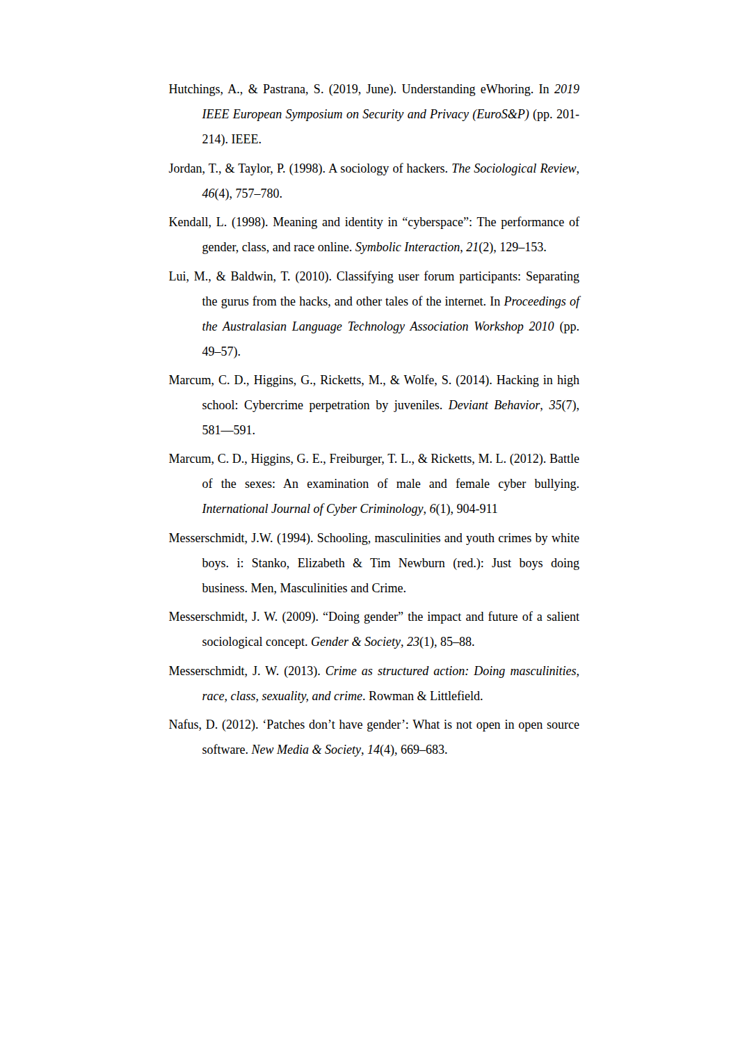Hutchings, A., & Pastrana, S. (2019, June). Understanding eWhoring. In 2019 IEEE European Symposium on Security and Privacy (EuroS&P) (pp. 201-214). IEEE.
Jordan, T., & Taylor, P. (1998). A sociology of hackers. The Sociological Review, 46(4), 757–780.
Kendall, L. (1998). Meaning and identity in “cyberspace”: The performance of gender, class, and race online. Symbolic Interaction, 21(2), 129–153.
Lui, M., & Baldwin, T. (2010). Classifying user forum participants: Separating the gurus from the hacks, and other tales of the internet. In Proceedings of the Australasian Language Technology Association Workshop 2010 (pp. 49–57).
Marcum, C. D., Higgins, G., Ricketts, M., & Wolfe, S. (2014). Hacking in high school: Cybercrime perpetration by juveniles. Deviant Behavior, 35(7), 581—591.
Marcum, C. D., Higgins, G. E., Freiburger, T. L., & Ricketts, M. L. (2012). Battle of the sexes: An examination of male and female cyber bullying. International Journal of Cyber Criminology, 6(1), 904-911
Messerschmidt, J.W. (1994). Schooling, masculinities and youth crimes by white boys. i: Stanko, Elizabeth & Tim Newburn (red.): Just boys doing business. Men, Masculinities and Crime.
Messerschmidt, J. W. (2009). “Doing gender” the impact and future of a salient sociological concept. Gender & Society, 23(1), 85–88.
Messerschmidt, J. W. (2013). Crime as structured action: Doing masculinities, race, class, sexuality, and crime. Rowman & Littlefield.
Nafus, D. (2012). ‘Patches don’t have gender’: What is not open in open source software. New Media & Society, 14(4), 669–683.